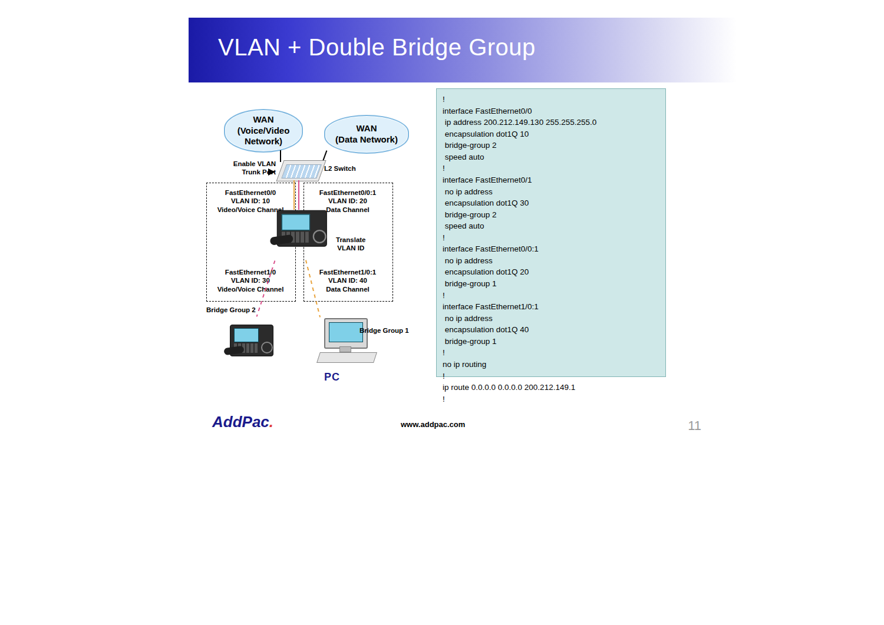VLAN + Double Bridge Group
! interface FastEthernet0/0 ip address 200.212.149.130 255.255.255.0 encapsulation dot1Q 10 bridge-group 2 speed auto ! interface FastEthernet0/1 no ip address encapsulation dot1Q 30 bridge-group 2 speed auto ! interface FastEthernet0/0:1 no ip address encapsulation dot1Q 20 bridge-group 1 ! interface FastEthernet1/0:1 no ip address encapsulation dot1Q 40 bridge-group 1 ! no ip routing ! ip route 0.0.0.0 0.0.0.0 200.212.149.1 !
WAN
(Voice/Video
Network)
WAN
(Data Network)
L2 Switch
Enable VLAN
Trunk Port
FastEthernet0/0
VLAN ID: 10
Video/Voice Channel
FastEthernet0/0:1
VLAN ID: 20
Data Channel
FastEthernet1/0
VLAN ID: 30
Video/Voice Channel
FastEthernet1/0:1
VLAN ID: 40
Data Channel
Translate
VLAN ID
PC
Bridge Group 2
Bridge Group 1
AddPac.
www.addpac.com
11